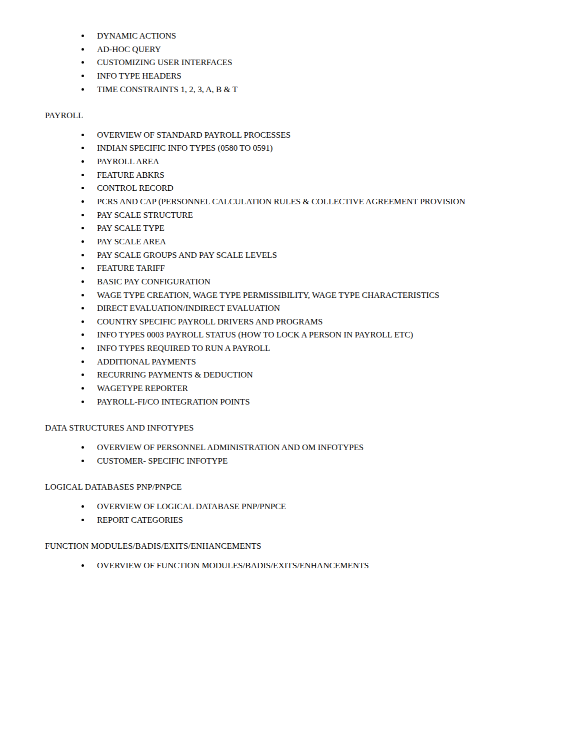Dynamic actions
Ad-hoc query
Customizing user interfaces
Info type headers
Time constraints 1, 2, 3, A, B & T
Payroll
Overview of standard payroll processes
Indian specific info types (0580 to 0591)
Payroll area
Feature ABKRS
Control record
PCRs and CAP (Personnel calculation rules & collective agreement provision
Pay scale structure
Pay scale type
Pay scale area
Pay scale groups and pay scale levels
Feature tariff
Basic pay configuration
Wage type creation, wage type permissibility, wage type characteristics
Direct evaluation/indirect evaluation
Country specific payroll drivers and programs
Info types 0003 payroll status (how to lock a person in payroll etc)
Info types required to run a payroll
Additional payments
Recurring payments & deduction
Wagetype reporter
Payroll-FI/CO integration points
Data structures and infotypes
Overview of personnel administration and OM infotypes
Customer- specific infotype
Logical databases PNP/PNPCE
Overview of logical database PNP/PNPCE
Report categories
Function modules/BADIs/exits/enhancements
Overview of function modules/BADIs/exits/enhancements